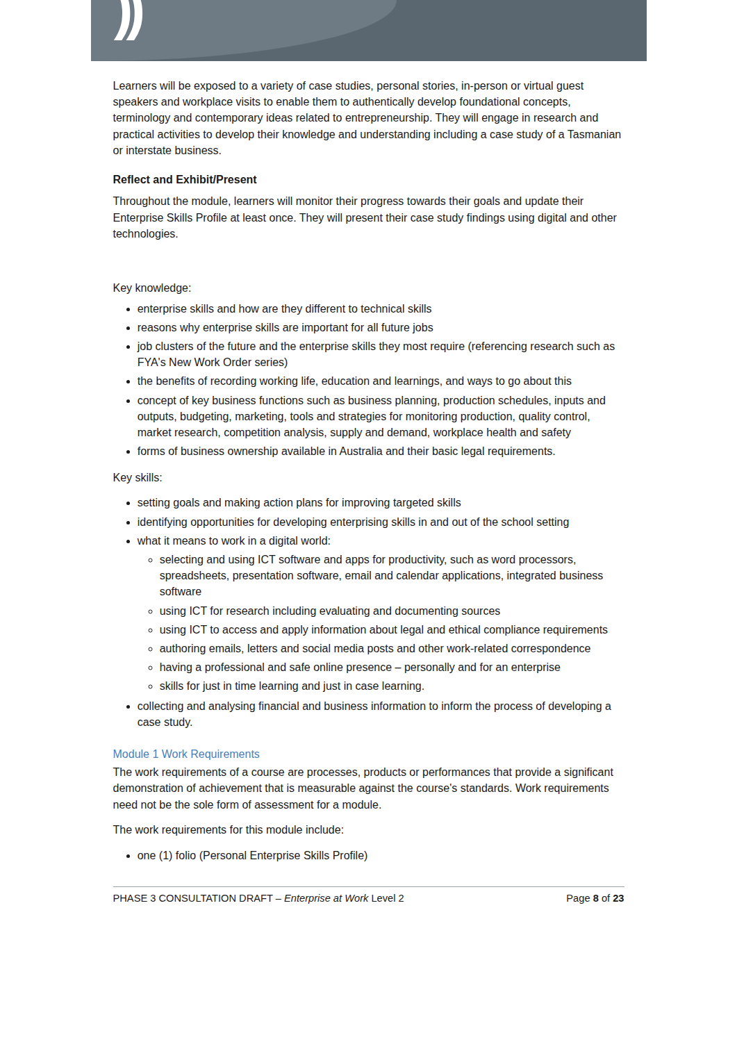))
Learners will be exposed to a variety of case studies, personal stories, in-person or virtual guest speakers and workplace visits to enable them to authentically develop foundational concepts, terminology and contemporary ideas related to entrepreneurship. They will engage in research and practical activities to develop their knowledge and understanding including a case study of a Tasmanian or interstate business.
Reflect and Exhibit/Present
Throughout the module, learners will monitor their progress towards their goals and update their Enterprise Skills Profile at least once. They will present their case study findings using digital and other technologies.
Key knowledge:
enterprise skills and how are they different to technical skills
reasons why enterprise skills are important for all future jobs
job clusters of the future and the enterprise skills they most require (referencing research such as FYA's New Work Order series)
the benefits of recording working life, education and learnings, and ways to go about this
concept of key business functions such as business planning, production schedules, inputs and outputs, budgeting, marketing, tools and strategies for monitoring production, quality control, market research, competition analysis, supply and demand, workplace health and safety
forms of business ownership available in Australia and their basic legal requirements.
Key skills:
setting goals and making action plans for improving targeted skills
identifying opportunities for developing enterprising skills in and out of the school setting
what it means to work in a digital world:
selecting and using ICT software and apps for productivity, such as word processors, spreadsheets, presentation software, email and calendar applications, integrated business software
using ICT for research including evaluating and documenting sources
using ICT to access and apply information about legal and ethical compliance requirements
authoring emails, letters and social media posts and other work-related correspondence
having a professional and safe online presence – personally and for an enterprise
skills for just in time learning and just in case learning.
collecting and analysing financial and business information to inform the process of developing a case study.
Module 1 Work Requirements
The work requirements of a course are processes, products or performances that provide a significant demonstration of achievement that is measurable against the course's standards. Work requirements need not be the sole form of assessment for a module.
The work requirements for this module include:
one (1) folio (Personal Enterprise Skills Profile)
PHASE 3 CONSULTATION DRAFT – Enterprise at Work Level 2
Page 8 of 23